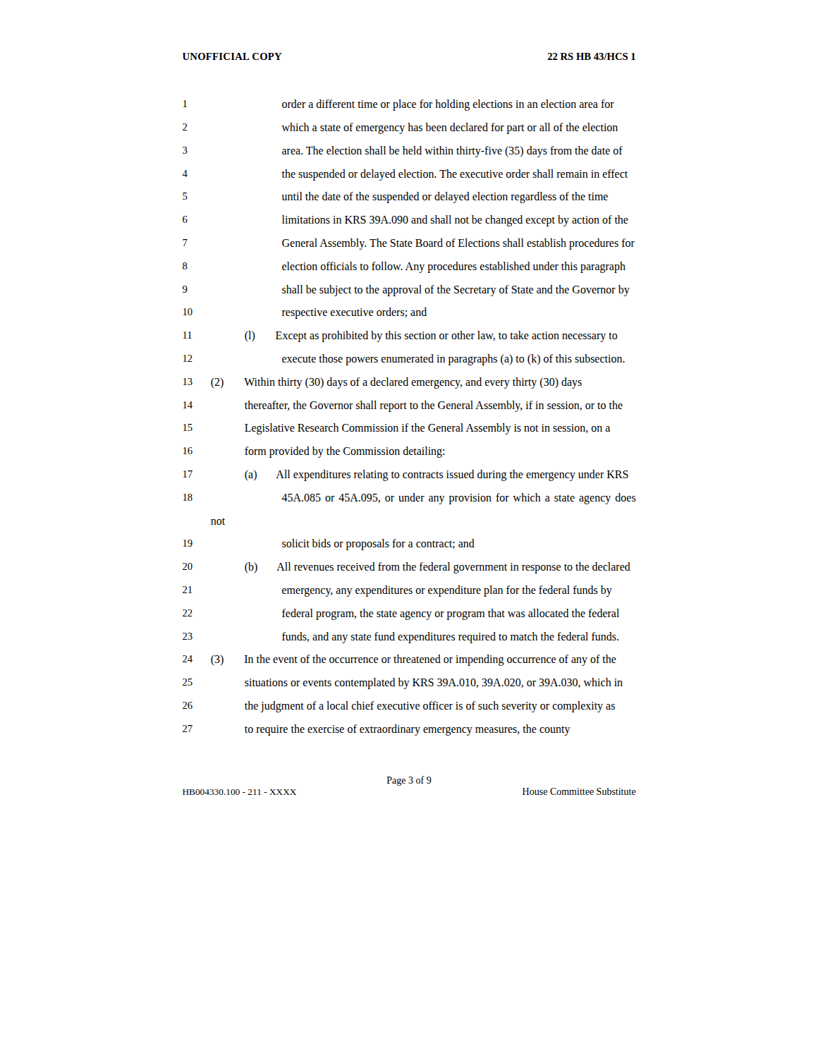UNOFFICIAL COPY
22 RS HB 43/HCS 1
| 1 | order a different time or place for holding elections in an election area for |
| 2 | which a state of emergency has been declared for part or all of the election |
| 3 | area. The election shall be held within thirty-five (35) days from the date of |
| 4 | the suspended or delayed election. The executive order shall remain in effect |
| 5 | until the date of the suspended or delayed election regardless of the time |
| 6 | limitations in KRS 39A.090 and shall not be changed except by action of the |
| 7 | General Assembly. The State Board of Elections shall establish procedures for |
| 8 | election officials to follow. Any procedures established under this paragraph |
| 9 | shall be subject to the approval of the Secretary of State and the Governor by |
| 10 | respective executive orders; and |
| 11 | (l) Except as prohibited by this section or other law, to take action necessary to |
| 12 | execute those powers enumerated in paragraphs (a) to (k) of this subsection. |
| 13 | (2) Within thirty (30) days of a declared emergency, and every thirty (30) days |
| 14 | thereafter, the Governor shall report to the General Assembly, if in session, or to the |
| 15 | Legislative Research Commission if the General Assembly is not in session, on a |
| 16 | form provided by the Commission detailing: |
| 17 | (a) All expenditures relating to contracts issued during the emergency under KRS |
| 18 | 45A.085 or 45A.095, or under any provision for which a state agency does not |
| 19 | solicit bids or proposals for a contract; and |
| 20 | (b) All revenues received from the federal government in response to the declared |
| 21 | emergency, any expenditures or expenditure plan for the federal funds by |
| 22 | federal program, the state agency or program that was allocated the federal |
| 23 | funds, and any state fund expenditures required to match the federal funds. |
| 24 | (3) In the event of the occurrence or threatened or impending occurrence of any of the |
| 25 | situations or events contemplated by KRS 39A.010, 39A.020, or 39A.030, which in |
| 26 | the judgment of a local chief executive officer is of such severity or complexity as |
| 27 | to require the exercise of extraordinary emergency measures, the county |
Page 3 of 9
HB004330.100 - 211 - XXXX
House Committee Substitute